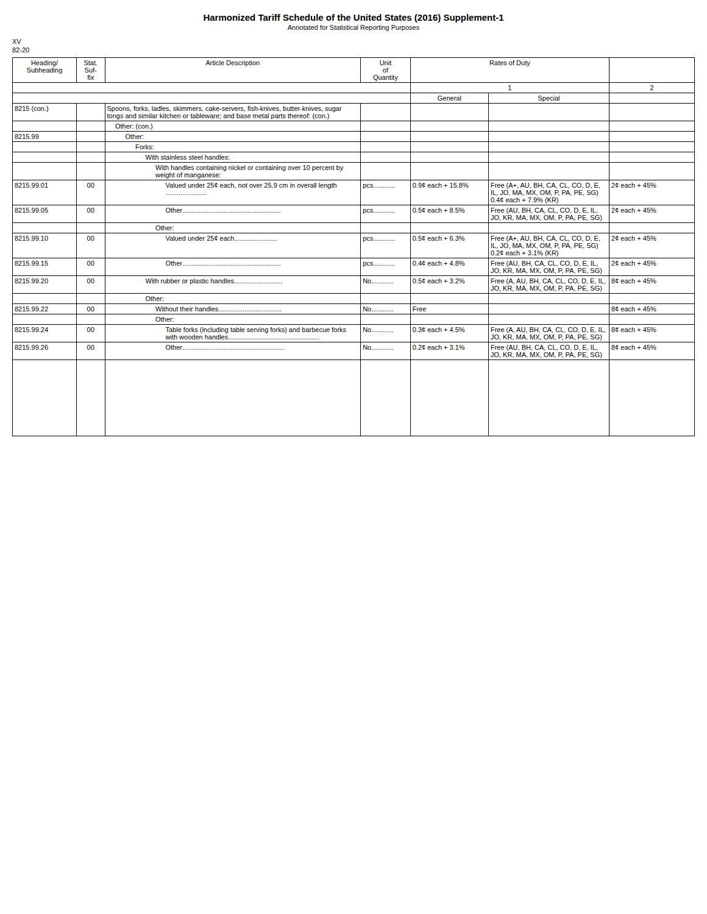Harmonized Tariff Schedule of the United States (2016) Supplement-1
Annotated for Statistical Reporting Purposes
XV
82-20
| Heading/ Subheading | Stat. Suf- fix | Article Description | Unit of Quantity | Rates of Duty | |
| --- | --- | --- | --- | --- | --- |
| | 1 | 2 |
| | General | Special | |
| 8215 (con.) | | Spoons, forks, ladles, skimmers, cake-servers, fish-knives, butter-knives, sugar tongs and similar kitchen or tableware; and base metal parts thereof: (con.) | | | | |
| | | Other: (con.) | | | | |
| 8215.99 | | Other: | | | | |
| | | Forks: | | | | |
| | | With stainless steel handles: | | | | |
| | | With handles containing nickel or containing over 10 percent by weight of manganese: | | | | |
| 8215.99.01 | 00 | Valued under 25¢ each, not over 25.9 cm in overall length ...................... | pcs ............ | 0.9¢ each + 15.8% | Free (A+, AU, BH, CA, CL, CO, D, E, IL, JO, MA, MX, OM, P, PA, PE, SG) 0.4¢ each + 7.9% (KR) | 2¢ each + 45% |
| 8215.99.05 | 00 | Other ..................................................... | pcs ............ | 0.5¢ each + 8.5% | Free (AU, BH, CA, CL, CO, D, E, IL, JO, KR, MA, MX, OM, P, PA, PE, SG) | 2¢ each + 45% |
| | | Other: | | | | |
| 8215.99.10 | 00 | Valued under 25¢ each ....................... | pcs ............ | 0.5¢ each + 6.3% | Free (A+, AU, BH, CA, CL, CO, D, E, IL, JO, MA, MX, OM, P, PA, PE, SG) 0.2¢ each + 3.1% (KR) | 2¢ each + 45% |
| 8215.99.15 | 00 | Other ..................................................... | pcs ............ | 0.4¢ each + 4.8% | Free (AU, BH, CA, CL, CO, D, E, IL, JO, KR, MA, MX, OM, P, PA, PE, SG) | 2¢ each + 45% |
| 8215.99.20 | 00 | With rubber or plastic handles .......................... | No ............ | 0.5¢ each + 3.2% | Free (A, AU, BH, CA, CL, CO, D, E, IL, JO, KR, MA, MX, OM, P, PA, PE, SG) | 8¢ each + 45% |
| | | Other: | | | | |
| 8215.99.22 | 00 | Without their handles .................................. | No ............ | Free | | 8¢ each + 45% |
| | | Other: | | | | |
| 8215.99.24 | 00 | Table forks (including table serving forks) and barbecue forks with wooden handles ................................................. | No ............ | 0.3¢ each + 4.5% | Free (A, AU, BH, CA, CL, CO, D, E, IL, JO, KR, MA, MX, OM, P, PA, PE, SG) | 8¢ each + 45% |
| 8215.99.26 | 00 | Other ....................................................... | No ............ | 0.2¢ each + 3.1% | Free (AU, BH, CA, CL, CO, D, E, IL, JO, KR, MA, MX, OM, P, PA, PE, SG) | 8¢ each + 45% |